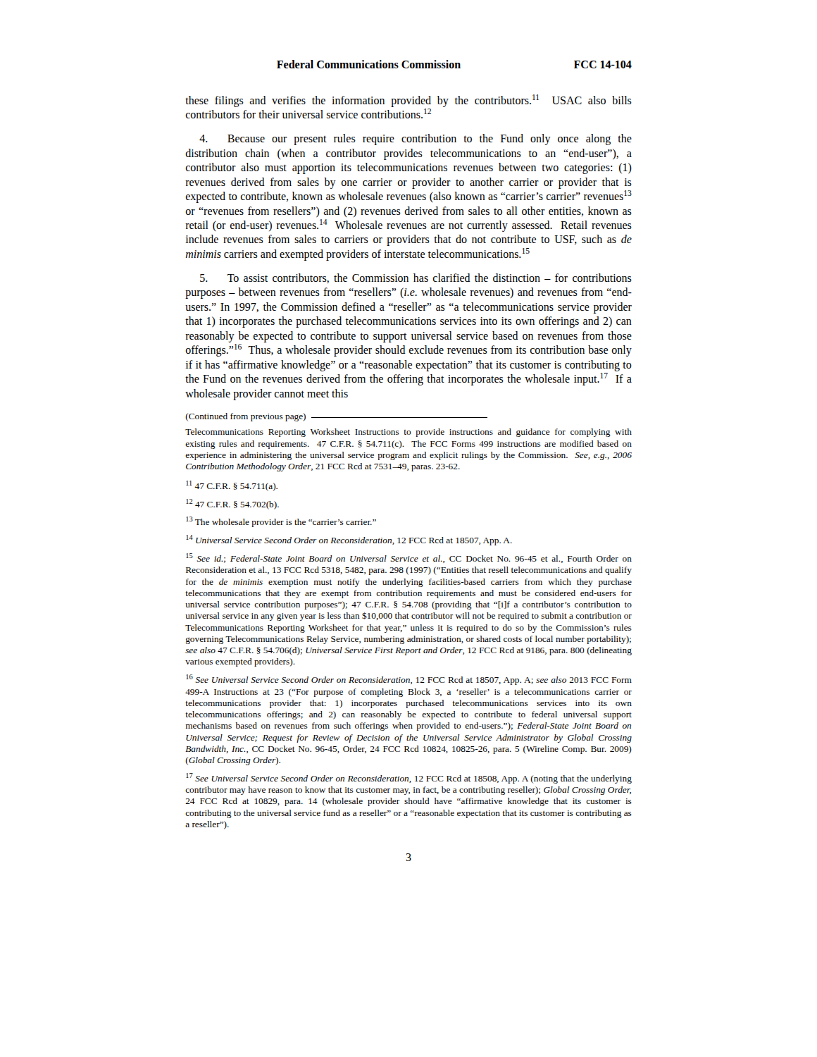Federal Communications Commission FCC 14-104
these filings and verifies the information provided by the contributors.11 USAC also bills contributors for their universal service contributions.12
4. Because our present rules require contribution to the Fund only once along the distribution chain (when a contributor provides telecommunications to an “end-user”), a contributor also must apportion its telecommunications revenues between two categories: (1) revenues derived from sales by one carrier or provider to another carrier or provider that is expected to contribute, known as wholesale revenues (also known as “carrier’s carrier” revenues13 or “revenues from resellers”) and (2) revenues derived from sales to all other entities, known as retail (or end-user) revenues.14 Wholesale revenues are not currently assessed. Retail revenues include revenues from sales to carriers or providers that do not contribute to USF, such as de minimis carriers and exempted providers of interstate telecommunications.15
5. To assist contributors, the Commission has clarified the distinction – for contributions purposes – between revenues from “resellers” (i.e. wholesale revenues) and revenues from “end-users.” In 1997, the Commission defined a “reseller” as “a telecommunications service provider that 1) incorporates the purchased telecommunications services into its own offerings and 2) can reasonably be expected to contribute to support universal service based on revenues from those offerings.”16 Thus, a wholesale provider should exclude revenues from its contribution base only if it has “affirmative knowledge” or a “reasonable expectation” that its customer is contributing to the Fund on the revenues derived from the offering that incorporates the wholesale input.17 If a wholesale provider cannot meet this
(Continued from previous page)
Telecommunications Reporting Worksheet Instructions to provide instructions and guidance for complying with existing rules and requirements. 47 C.F.R. § 54.711(c). The FCC Forms 499 instructions are modified based on experience in administering the universal service program and explicit rulings by the Commission. See, e.g., 2006 Contribution Methodology Order, 21 FCC Rcd at 7531–49, paras. 23-62.
11 47 C.F.R. § 54.711(a).
12 47 C.F.R. § 54.702(b).
13 The wholesale provider is the “carrier’s carrier.”
14 Universal Service Second Order on Reconsideration, 12 FCC Rcd at 18507, App. A.
15 See id.; Federal-State Joint Board on Universal Service et al., CC Docket No. 96-45 et al., Fourth Order on Reconsideration et al., 13 FCC Rcd 5318, 5482, para. 298 (1997) (“Entities that resell telecommunications and qualify for the de minimis exemption must notify the underlying facilities-based carriers from which they purchase telecommunications that they are exempt from contribution requirements and must be considered end-users for universal service contribution purposes”); 47 C.F.R. § 54.708 (providing that “[i]f a contributor’s contribution to universal service in any given year is less than $10,000 that contributor will not be required to submit a contribution or Telecommunications Reporting Worksheet for that year,” unless it is required to do so by the Commission’s rules governing Telecommunications Relay Service, numbering administration, or shared costs of local number portability); see also 47 C.F.R. § 54.706(d); Universal Service First Report and Order, 12 FCC Rcd at 9186, para. 800 (delineating various exempted providers).
16 See Universal Service Second Order on Reconsideration, 12 FCC Rcd at 18507, App. A; see also 2013 FCC Form 499-A Instructions at 23 (“For purpose of completing Block 3, a ‘reseller’ is a telecommunications carrier or telecommunications provider that: 1) incorporates purchased telecommunications services into its own telecommunications offerings; and 2) can reasonably be expected to contribute to federal universal support mechanisms based on revenues from such offerings when provided to end-users.”); Federal-State Joint Board on Universal Service; Request for Review of Decision of the Universal Service Administrator by Global Crossing Bandwidth, Inc., CC Docket No. 96-45, Order, 24 FCC Rcd 10824, 10825-26, para. 5 (Wireline Comp. Bur. 2009) (Global Crossing Order).
17 See Universal Service Second Order on Reconsideration, 12 FCC Rcd at 18508, App. A (noting that the underlying contributor may have reason to know that its customer may, in fact, be a contributing reseller); Global Crossing Order, 24 FCC Rcd at 10829, para. 14 (wholesale provider should have “affirmative knowledge that its customer is contributing to the universal service fund as a reseller” or a “reasonable expectation that its customer is contributing as a reseller”).
3